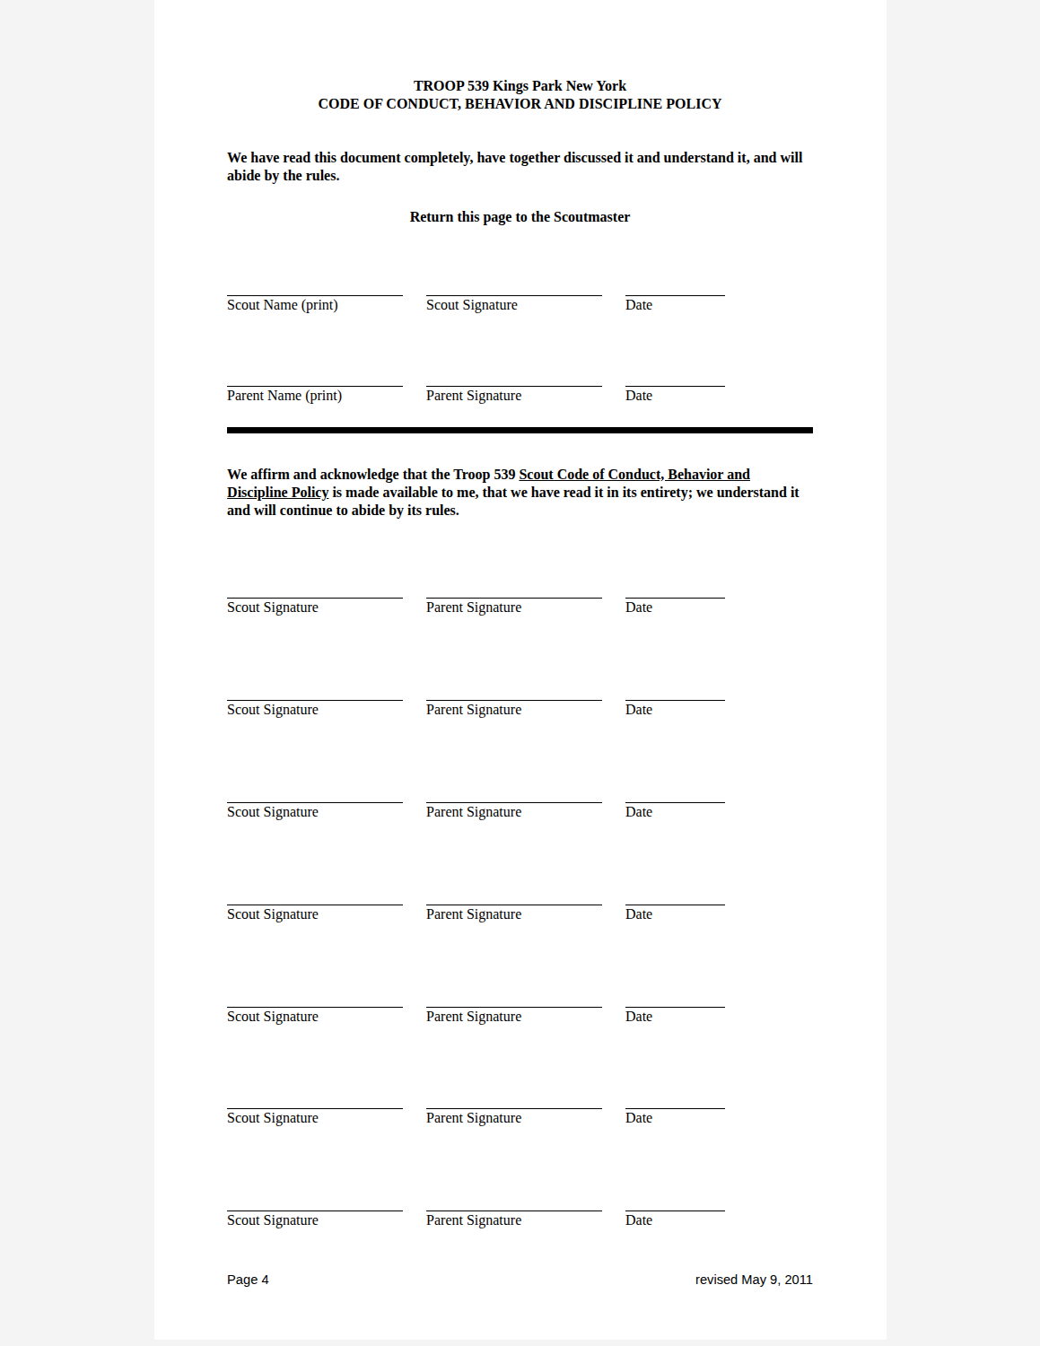TROOP 539 Kings Park New York CODE OF CONDUCT, BEHAVIOR AND DISCIPLINE POLICY
We have read this document completely, have together discussed it and understand it, and will abide by the rules.
Return this page to the Scoutmaster
| Scout Name (print) | | Scout Signature | | Date | |
| Parent Name (print) | | Parent Signature | | Date | |
We affirm and acknowledge that the Troop 539 Scout Code of Conduct, Behavior and Discipline Policy is made available to me, that we have read it in its entirety; we understand it and will continue to abide by its rules.
| Scout Signature | | Parent Signature | | Date | |
| Scout Signature | | Parent Signature | | Date | |
| Scout Signature | | Parent Signature | | Date | |
| Scout Signature | | Parent Signature | | Date | |
| Scout Signature | | Parent Signature | | Date | |
| Scout Signature | | Parent Signature | | Date | |
| Scout Signature | | Parent Signature | | Date | |
Page 4
revised May 9, 2011